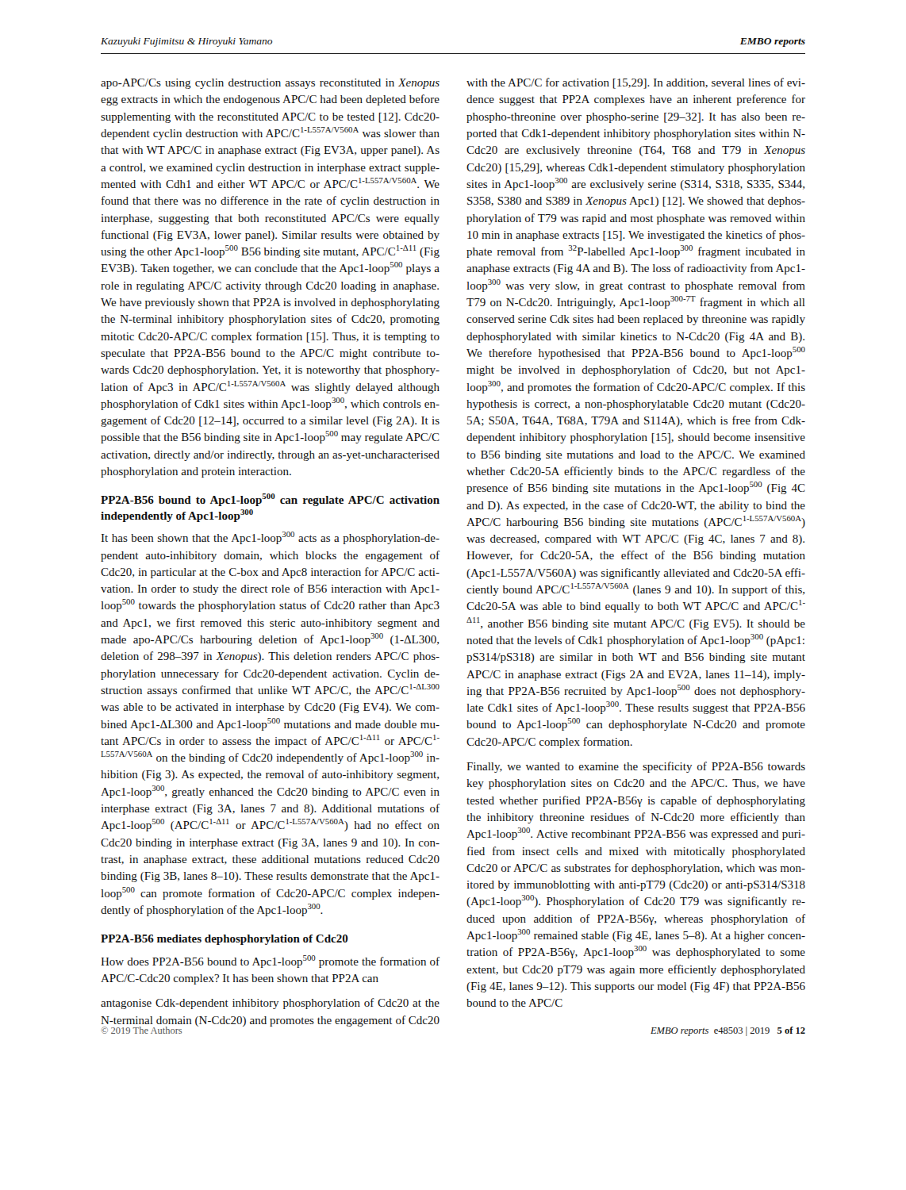Kazuyuki Fujimitsu & Hiroyuki Yamano
EMBO reports
apo-APC/Cs using cyclin destruction assays reconstituted in Xenopus egg extracts in which the endogenous APC/C had been depleted before supplementing with the reconstituted APC/C to be tested [12]. Cdc20-dependent cyclin destruction with APC/C1-L557A/V560A was slower than that with WT APC/C in anaphase extract (Fig EV3A, upper panel). As a control, we examined cyclin destruction in interphase extract supplemented with Cdh1 and either WT APC/C or APC/C1-L557A/V560A. We found that there was no difference in the rate of cyclin destruction in interphase, suggesting that both reconstituted APC/Cs were equally functional (Fig EV3A, lower panel). Similar results were obtained by using the other Apc1-loop500 B56 binding site mutant, APC/C1-Δ11 (Fig EV3B). Taken together, we can conclude that the Apc1-loop500 plays a role in regulating APC/C activity through Cdc20 loading in anaphase. We have previously shown that PP2A is involved in dephosphorylating the N-terminal inhibitory phosphorylation sites of Cdc20, promoting mitotic Cdc20-APC/C complex formation [15]. Thus, it is tempting to speculate that PP2A-B56 bound to the APC/C might contribute towards Cdc20 dephosphorylation. Yet, it is noteworthy that phosphorylation of Apc3 in APC/C1-L557A/V560A was slightly delayed although phosphorylation of Cdk1 sites within Apc1-loop300, which controls engagement of Cdc20 [12–14], occurred to a similar level (Fig 2A). It is possible that the B56 binding site in Apc1-loop500 may regulate APC/C activation, directly and/or indirectly, through an as-yet-uncharacterised phosphorylation and protein interaction.
PP2A-B56 bound to Apc1-loop500 can regulate APC/C activation independently of Apc1-loop300
It has been shown that the Apc1-loop300 acts as a phosphorylation-dependent auto-inhibitory domain, which blocks the engagement of Cdc20, in particular at the C-box and Apc8 interaction for APC/C activation. In order to study the direct role of B56 interaction with Apc1-loop500 towards the phosphorylation status of Cdc20 rather than Apc3 and Apc1, we first removed this steric auto-inhibitory segment and made apo-APC/Cs harbouring deletion of Apc1-loop300 (1-ΔL300, deletion of 298–397 in Xenopus). This deletion renders APC/C phosphorylation unnecessary for Cdc20-dependent activation. Cyclin destruction assays confirmed that unlike WT APC/C, the APC/C1-ΔL300 was able to be activated in interphase by Cdc20 (Fig EV4). We combined Apc1-ΔL300 and Apc1-loop500 mutations and made double mutant APC/Cs in order to assess the impact of APC/C1-Δ11 or APC/C1-L557A/V560A on the binding of Cdc20 independently of Apc1-loop300 inhibition (Fig 3). As expected, the removal of auto-inhibitory segment, Apc1-loop300, greatly enhanced the Cdc20 binding to APC/C even in interphase extract (Fig 3A, lanes 7 and 8). Additional mutations of Apc1-loop500 (APC/C1-Δ11 or APC/C1-L557A/V560A) had no effect on Cdc20 binding in interphase extract (Fig 3A, lanes 9 and 10). In contrast, in anaphase extract, these additional mutations reduced Cdc20 binding (Fig 3B, lanes 8–10). These results demonstrate that the Apc1-loop500 can promote formation of Cdc20-APC/C complex independently of phosphorylation of the Apc1-loop300.
PP2A-B56 mediates dephosphorylation of Cdc20
How does PP2A-B56 bound to Apc1-loop500 promote the formation of APC/C-Cdc20 complex? It has been shown that PP2A can
antagonise Cdk-dependent inhibitory phosphorylation of Cdc20 at the N-terminal domain (N-Cdc20) and promotes the engagement of Cdc20 with the APC/C for activation [15,29]. In addition, several lines of evidence suggest that PP2A complexes have an inherent preference for phospho-threonine over phospho-serine [29–32]. It has also been reported that Cdk1-dependent inhibitory phosphorylation sites within N-Cdc20 are exclusively threonine (T64, T68 and T79 in Xenopus Cdc20) [15,29], whereas Cdk1-dependent stimulatory phosphorylation sites in Apc1-loop300 are exclusively serine (S314, S318, S335, S344, S358, S380 and S389 in Xenopus Apc1) [12]. We showed that dephosphorylation of T79 was rapid and most phosphate was removed within 10 min in anaphase extracts [15]. We investigated the kinetics of phosphate removal from 32P-labelled Apc1-loop300 fragment incubated in anaphase extracts (Fig 4A and B). The loss of radioactivity from Apc1-loop300 was very slow, in great contrast to phosphate removal from T79 on N-Cdc20. Intriguingly, Apc1-loop300-7T fragment in which all conserved serine Cdk sites had been replaced by threonine was rapidly dephosphorylated with similar kinetics to N-Cdc20 (Fig 4A and B). We therefore hypothesised that PP2A-B56 bound to Apc1-loop500 might be involved in dephosphorylation of Cdc20, but not Apc1-loop300, and promotes the formation of Cdc20-APC/C complex. If this hypothesis is correct, a non-phosphorylatable Cdc20 mutant (Cdc20-5A; S50A, T64A, T68A, T79A and S114A), which is free from Cdk-dependent inhibitory phosphorylation [15], should become insensitive to B56 binding site mutations and load to the APC/C. We examined whether Cdc20-5A efficiently binds to the APC/C regardless of the presence of B56 binding site mutations in the Apc1-loop500 (Fig 4C and D). As expected, in the case of Cdc20-WT, the ability to bind the APC/C harbouring B56 binding site mutations (APC/C1-L557A/V560A) was decreased, compared with WT APC/C (Fig 4C, lanes 7 and 8). However, for Cdc20-5A, the effect of the B56 binding mutation (Apc1-L557A/V560A) was significantly alleviated and Cdc20-5A efficiently bound APC/C1-L557A/V560A (lanes 9 and 10). In support of this, Cdc20-5A was able to bind equally to both WT APC/C and APC/C1-Δ11, another B56 binding site mutant APC/C (Fig EV5). It should be noted that the levels of Cdk1 phosphorylation of Apc1-loop300 (pApc1: pS314/pS318) are similar in both WT and B56 binding site mutant APC/C in anaphase extract (Figs 2A and EV2A, lanes 11–14), implying that PP2A-B56 recruited by Apc1-loop500 does not dephosphorylate Cdk1 sites of Apc1-loop300. These results suggest that PP2A-B56 bound to Apc1-loop500 can dephosphorylate N-Cdc20 and promote Cdc20-APC/C complex formation.
Finally, we wanted to examine the specificity of PP2A-B56 towards key phosphorylation sites on Cdc20 and the APC/C. Thus, we have tested whether purified PP2A-B56γ is capable of dephosphorylating the inhibitory threonine residues of N-Cdc20 more efficiently than Apc1-loop300. Active recombinant PP2A-B56 was expressed and purified from insect cells and mixed with mitotically phosphorylated Cdc20 or APC/C as substrates for dephosphorylation, which was monitored by immunoblotting with anti-pT79 (Cdc20) or anti-pS314/S318 (Apc1-loop300). Phosphorylation of Cdc20 T79 was significantly reduced upon addition of PP2A-B56γ, whereas phosphorylation of Apc1-loop300 remained stable (Fig 4E, lanes 5–8). At a higher concentration of PP2A-B56γ, Apc1-loop300 was dephosphorylated to some extent, but Cdc20 pT79 was again more efficiently dephosphorylated (Fig 4E, lanes 9–12). This supports our model (Fig 4F) that PP2A-B56 bound to the APC/C
© 2019 The Authors
EMBO reports e48503 | 2019 5 of 12